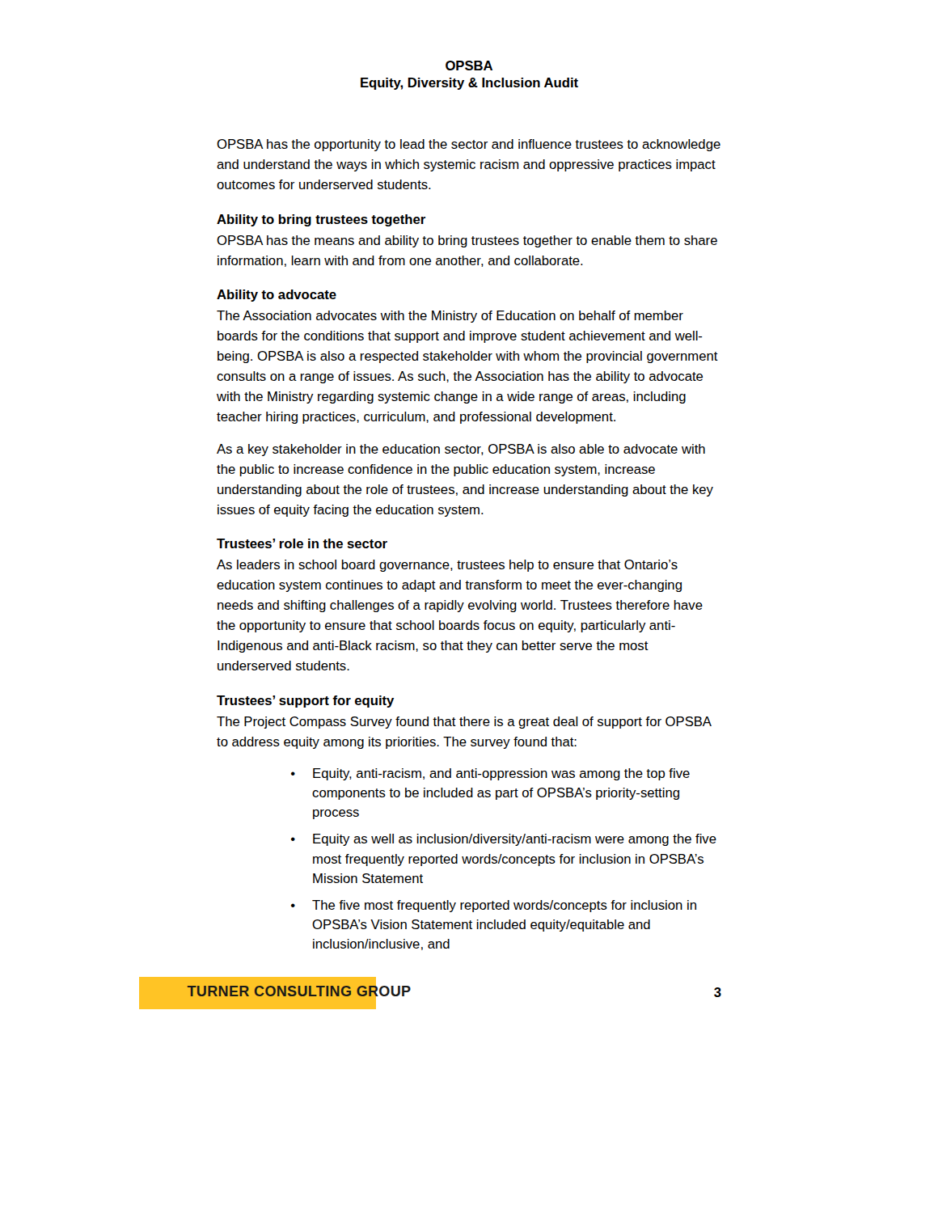OPSBA Equity, Diversity & Inclusion Audit
OPSBA has the opportunity to lead the sector and influence trustees to acknowledge and understand the ways in which systemic racism and oppressive practices impact outcomes for underserved students.
Ability to bring trustees together
OPSBA has the means and ability to bring trustees together to enable them to share information, learn with and from one another, and collaborate.
Ability to advocate
The Association advocates with the Ministry of Education on behalf of member boards for the conditions that support and improve student achievement and well-being. OPSBA is also a respected stakeholder with whom the provincial government consults on a range of issues. As such, the Association has the ability to advocate with the Ministry regarding systemic change in a wide range of areas, including teacher hiring practices, curriculum, and professional development.
As a key stakeholder in the education sector, OPSBA is also able to advocate with the public to increase confidence in the public education system, increase understanding about the role of trustees, and increase understanding about the key issues of equity facing the education system.
Trustees’ role in the sector
As leaders in school board governance, trustees help to ensure that Ontario’s education system continues to adapt and transform to meet the ever-changing needs and shifting challenges of a rapidly evolving world. Trustees therefore have the opportunity to ensure that school boards focus on equity, particularly anti-Indigenous and anti-Black racism, so that they can better serve the most underserved students.
Trustees’ support for equity
The Project Compass Survey found that there is a great deal of support for OPSBA to address equity among its priorities. The survey found that:
Equity, anti-racism, and anti-oppression was among the top five components to be included as part of OPSBA’s priority-setting process
Equity as well as inclusion/diversity/anti-racism were among the five most frequently reported words/concepts for inclusion in OPSBA’s Mission Statement
The five most frequently reported words/concepts for inclusion in OPSBA’s Vision Statement included equity/equitable and inclusion/inclusive, and
TURNER CONSULTING GROUP
3